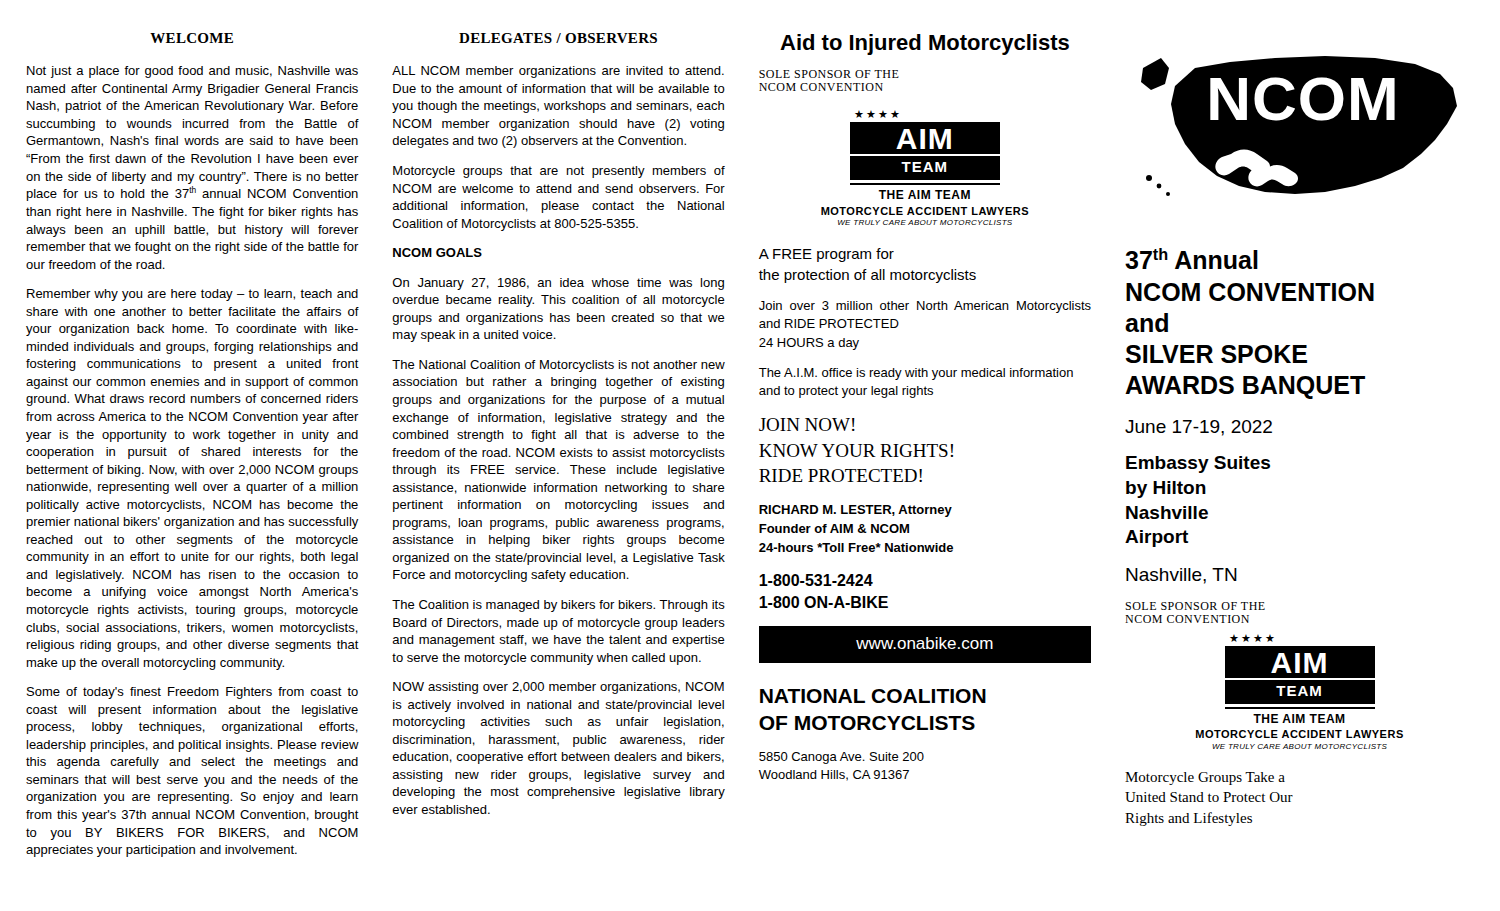WELCOME
Not just a place for good food and music, Nashville was named after Continental Army Brigadier General Francis Nash, patriot of the American Revolutionary War. Before succumbing to wounds incurred from the Battle of Germantown, Nash's final words are said to have been “From the first dawn of the Revolution I have been ever on the side of liberty and my country”. There is no better place for us to hold the 37th annual NCOM Convention than right here in Nashville. The fight for biker rights has always been an uphill battle, but history will forever remember that we fought on the right side of the battle for our freedom of the road.
Remember why you are here today – to learn, teach and share with one another to better facilitate the affairs of your organization back home. To coordinate with like-minded individuals and groups, forging relationships and fostering communications to present a united front against our common enemies and in support of common ground. What draws record numbers of concerned riders from across America to the NCOM Convention year after year is the opportunity to work together in unity and cooperation in pursuit of shared interests for the betterment of biking. Now, with over 2,000 NCOM groups nationwide, representing well over a quarter of a million politically active motorcyclists, NCOM has become the premier national bikers' organization and has successfully reached out to other segments of the motorcycle community in an effort to unite for our rights, both legal and legislatively. NCOM has risen to the occasion to become a unifying voice amongst North America's motorcycle rights activists, touring groups, motorcycle clubs, social associations, trikers, women motorcyclists, religious riding groups, and other diverse segments that make up the overall motorcycling community.
Some of today's finest Freedom Fighters from coast to coast will present information about the legislative process, lobby techniques, organizational efforts, leadership principles, and political insights. Please review this agenda carefully and select the meetings and seminars that will best serve you and the needs of the organization you are representing. So enjoy and learn from this year's 37th annual NCOM Convention, brought to you BY BIKERS FOR BIKERS, and NCOM appreciates your participation and involvement.
DELEGATES / OBSERVERS
ALL NCOM member organizations are invited to attend. Due to the amount of information that will be available to you though the meetings, workshops and seminars, each NCOM member organization should have (2) voting delegates and two (2) observers at the Convention.
Motorcycle groups that are not presently members of NCOM are welcome to attend and send observers. For additional information, please contact the National Coalition of Motorcyclists at 800-525-5355.
NCOM GOALS
On January 27, 1986, an idea whose time was long overdue became reality. This coalition of all motorcycle groups and organizations has been created so that we may speak in a united voice.
The National Coalition of Motorcyclists is not another new association but rather a bringing together of existing groups and organizations for the purpose of a mutual exchange of information, legislative strategy and the combined strength to fight all that is adverse to the freedom of the road. NCOM exists to assist motorcyclists through its FREE service. These include legislative assistance, nationwide information networking to share pertinent information on motorcycling issues and programs, loan programs, public awareness programs, assistance in helping biker rights groups become organized on the state/provincial level, a Legislative Task Force and motorcycling safety education.
The Coalition is managed by bikers for bikers. Through its Board of Directors, made up of motorcycle group leaders and management staff, we have the talent and expertise to serve the motorcycle community when called upon.
NOW assisting over 2,000 member organizations, NCOM is actively involved in national and state/provincial level motorcycling activities such as unfair legislation, discrimination, harassment, public awareness, rider education, cooperative effort between dealers and bikers, assisting new rider groups, legislative survey and developing the most comprehensive legislative library ever established.
Aid to Injured Motorcyclists
SOLE SPONSOR OF THE
NCOM CONVENTION
★★★★
AIM
TEAM
THE AIM TEAM
MOTORCYCLE ACCIDENT LAWYERS
WE TRULY CARE ABOUT MOTORCYCLISTS
A FREE program for
the protection of all motorcyclists
Join over 3 million other North American Motorcyclists and RIDE PROTECTED
24 HOURS a day
The A.I.M. office is ready with your medical information
and to protect your legal rights
JOIN NOW!
KNOW YOUR RIGHTS!
RIDE PROTECTED!
RICHARD M. LESTER, Attorney
Founder of AIM & NCOM
24-hours *Toll Free* Nationwide
1-800-531-2424
1-800 ON-A-BIKE
www.onabike.com
NATIONAL COALITION
OF MOTORCYCLISTS
5850 Canoga Ave. Suite 200
Woodland Hills, CA 91367
NCOM
37th Annual
NCOM CONVENTION
and
SILVER SPOKE
AWARDS BANQUET
June 17-19, 2022
Embassy Suites
by Hilton
Nashville
Airport
Nashville, TN
SOLE SPONSOR OF THE
NCOM CONVENTION
★★★★
AIM
TEAM
THE AIM TEAM
MOTORCYCLE ACCIDENT LAWYERS
WE TRULY CARE ABOUT MOTORCYCLISTS
Motorcycle Groups Take a
United Stand to Protect Our
Rights and Lifestyles